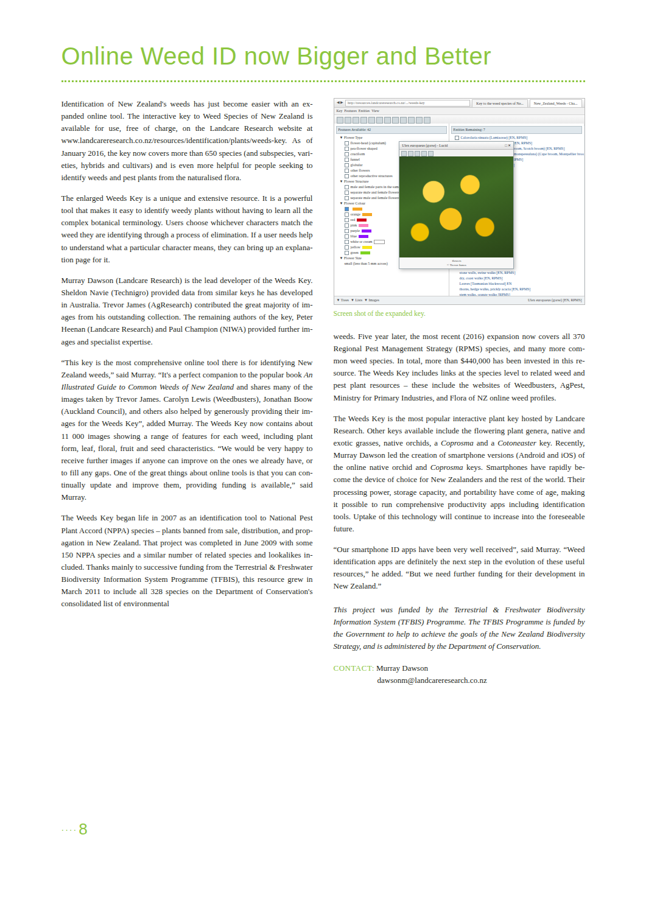Online Weed ID now Bigger and Better
Identification of New Zealand's weeds has just become easier with an expanded online tool. The interactive key to Weed Species of New Zealand is available for use, free of charge, on the Landcare Research website at www.landcareresearch.co.nz/resources/identification/plants/weeds-key. As of January 2016, the key now covers more than 650 species (and subspecies, varieties, hybrids and cultivars) and is even more helpful for people seeking to identify weeds and pest plants from the naturalised flora.
The enlarged Weeds Key is a unique and extensive resource. It is a powerful tool that makes it easy to identify weedy plants without having to learn all the complex botanical terminology. Users choose whichever characters match the weed they are identifying through a process of elimination. If a user needs help to understand what a particular character means, they can bring up an explanation page for it.
Murray Dawson (Landcare Research) is the lead developer of the Weeds Key. Sheldon Navie (Technigro) provided data from similar keys he has developed in Australia. Trevor James (AgResearch) contributed the great majority of images from his outstanding collection. The remaining authors of the key, Peter Heenan (Landcare Research) and Paul Champion (NIWA) provided further images and specialist expertise.
“This key is the most comprehensive online tool there is for identifying New Zealand weeds,” said Murray. “It's a perfect companion to the popular book An Illustrated Guide to Common Weeds of New Zealand and shares many of the images taken by Trevor James. Carolyn Lewis (Weedbusters), Jonathan Boow (Auckland Council), and others also helped by generously providing their images for the Weeds Key”, added Murray. The Weeds Key now contains about 11 000 images showing a range of features for each weed, including plant form, leaf, floral, fruit and seed characteristics. “We would be very happy to receive further images if anyone can improve on the ones we already have, or to fill any gaps. One of the great things about online tools is that you can continually update and improve them, providing funding is available,” said Murray.
The Weeds Key began life in 2007 as an identification tool to National Pest Plant Accord (NPPA) species – plants banned from sale, distribution, and propagation in New Zealand. That project was completed in June 2009 with some 150 NPPA species and a similar number of related species and lookalikes included. Thanks mainly to successive funding from the Terrestrial & Freshwater Biodiversity Information System Programme (TFBIS), this resource grew in March 2011 to include all 328 species on the Department of Conservation's consolidated list of environmental
◀ ▶ http://resources.landcareresearch.co.nz/.../weeds-key Key to the weed species of Ne... New_Zealand_Weeds - Cha...
Key Features Entities View
Features Available: 42
▼ Flower Type
flower-head (capitulum)
pea-flower shaped
cruciform
funnel
globular
other flowers
other reproductive structures
▼ Flower Structure
male and female parts in the same flower (bisexual)
separate male and female flowers on the same plant
separate male and female flowers on separate plants
▼ Flower Colour
orange
red
pink
purple
blue
white or cream
yellow
green
▼ Flower Size
small (less than 5 mm across)
Entities Remaining: 7
Calceolaria sinuata (Lamiaceae) [EN, RPMS]
Calceolaria lanceolata (Asteraceae) [EN, RPMS]
Cytisus scoparius (broom, English broom, Scotch broom) [EN, RPMS]
Genista monspessulana (syn. Teline monspessulana) (Cape broom, Montpellier broom) [EN, RPMS]
Lupinus arboreus (tree lupin) [EN, RPMS]
Ulex europaeus (gorse) [EN, RPMS]
Ulex minor (Dwarf gorse) [RPMS]
▼ Plant Characters
stone walls, swine walks [EN, RPMS]
dry, coast walks [EN, RPMS]
Leaves [Tasmanian blackwood] EN
thorns, hedge walks, prickly acacia [EN, RPMS]
stem walks, orange walks [RPMS]
Leaflets [EN, RPMS]
pea, burr [RPMS]
Leaves [EN, RPMS]
Agrostina stolonifera (creeping cottonwood, mothbean) [EN, RPMS]
Agrostis houstonianum (ageratum, blue bilingual weed, blue mink, fuzz flower) [EN]
Agrostis capillaris (bent grass, browntop, brown-top bent) [EN]
Ailanthus altissima (Chinese sumac, copal tree, tree-from-hell, tree of heaven) [RPMS, RPMS]
Ulex europaeus (gorse) - Lucid□ ✕
flowers
© Trevor James
▼ Trees ▼ Lists ▼ Images Ulex europaeus (gorse) [EN, RPMS]
Screen shot of the expanded key.
weeds. Five year later, the most recent (2016) expansion now covers all 370 Regional Pest Management Strategy (RPMS) species, and many more common weed species. In total, more than $440,000 has been invested in this resource. The Weeds Key includes links at the species level to related weed and pest plant resources – these include the websites of Weedbusters, AgPest, Ministry for Primary Industries, and Flora of NZ online weed profiles.
The Weeds Key is the most popular interactive plant key hosted by Landcare Research. Other keys available include the flowering plant genera, native and exotic grasses, native orchids, a Coprosma and a Cotoneaster key. Recently, Murray Dawson led the creation of smartphone versions (Android and iOS) of the online native orchid and Coprosma keys. Smartphones have rapidly become the device of choice for New Zealanders and the rest of the world. Their processing power, storage capacity, and portability have come of age, making it possible to run comprehensive productivity apps including identification tools. Uptake of this technology will continue to increase into the foreseeable future.
“Our smartphone ID apps have been very well received”, said Murray. “Weed identification apps are definitely the next step in the evolution of these useful resources,” he added. “But we need further funding for their development in New Zealand.”
This project was funded by the Terrestrial & Freshwater Biodiversity Information System (TFBIS) Programme. The TFBIS Programme is funded by the Government to help to achieve the goals of the New Zealand Biodiversity Strategy, and is administered by the Department of Conservation.
CONTACT: Murray Dawson dawsonm@landcareresearch.co.nz
····8